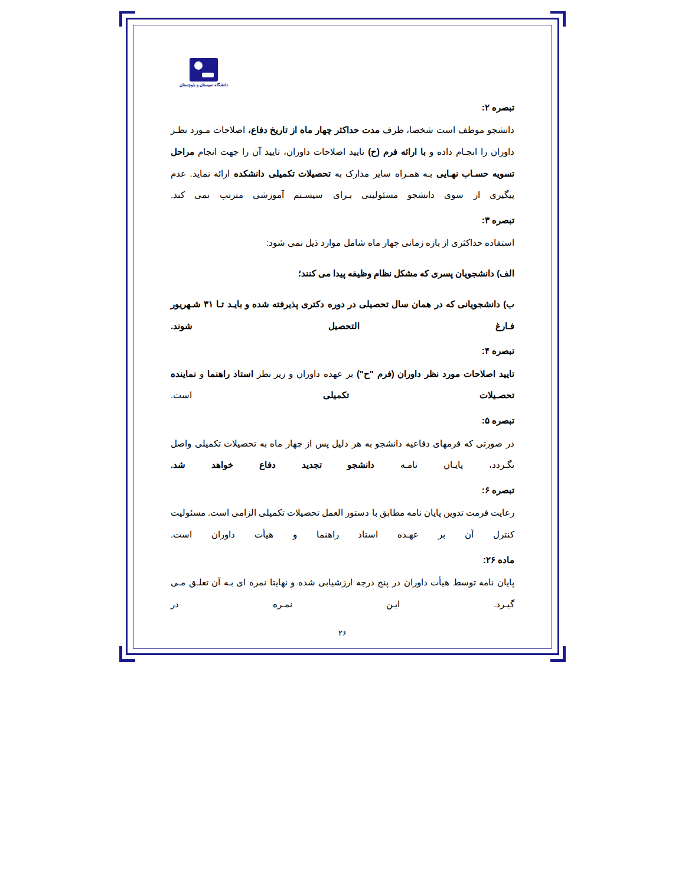دانشگاه سیستان و بلوچستان
تبصره ۲:
دانشجو موظف است شخصا، ظرف مدت حداکثر چهار ماه از تاریخ دفاع، اصلاحات مـورد نظـر داوران را انجـام داده و با ارائه فرم (ح) تایید اصلاحات داوران، تایید آن را جهت انجام مراحل تسویه حسـاب نهـایی بـه همـراه سایر مدارک به تحصیلات تکمیلی دانشکده ارائه نماید. عدم پیگیری از سوی دانشجو مسئولیتی بـرای سیسـتم آموزشی مترتب نمی کند.
تبصره ۳:
استفاده حداکثری از بازه زمانی چهار ماه شامل موارد ذیل نمی شود:
الف) دانشجویان پسری که مشکل نظام وظیفه پیدا می کنند؛
ب) دانشجویانی که در همان سال تحصیلی در دوره دکتری پذیرفته شده و بایـد تـا ۳۱ شـهریور فـارغ التحصیل شوند.
تبصره ۴:
تایید اصلاحات مورد نظر داوران (فرم "ح") بر عهده داوران و زیر نظر استاد راهنما و نماینده تحصـیلات تکمیلی است.
تبصره ۵:
در صورتی که فرمهای دفاعیه دانشجو به هر دلیل پس از چهار ماه به تحصیلات تکمیلی واصل نگـردد، پایـان نامـه دانشجو تجدید دفاع خواهد شد.
تبصره ۶:
رعایت فرمت تدوین پایان نامه مطابق با دستور العمل تحصیلات تکمیلی الزامی است. مسئولیت کنترل آن بر عهـده استاد راهنما و هیأت داوران است.
ماده ۲۶:
پایان نامه توسط هیأت داوران در پنج درجه ارزشیابی شده و نهایتا نمره ای بـه آن تعلـق مـی گیـرد. ایـن نمـره در
۲۶